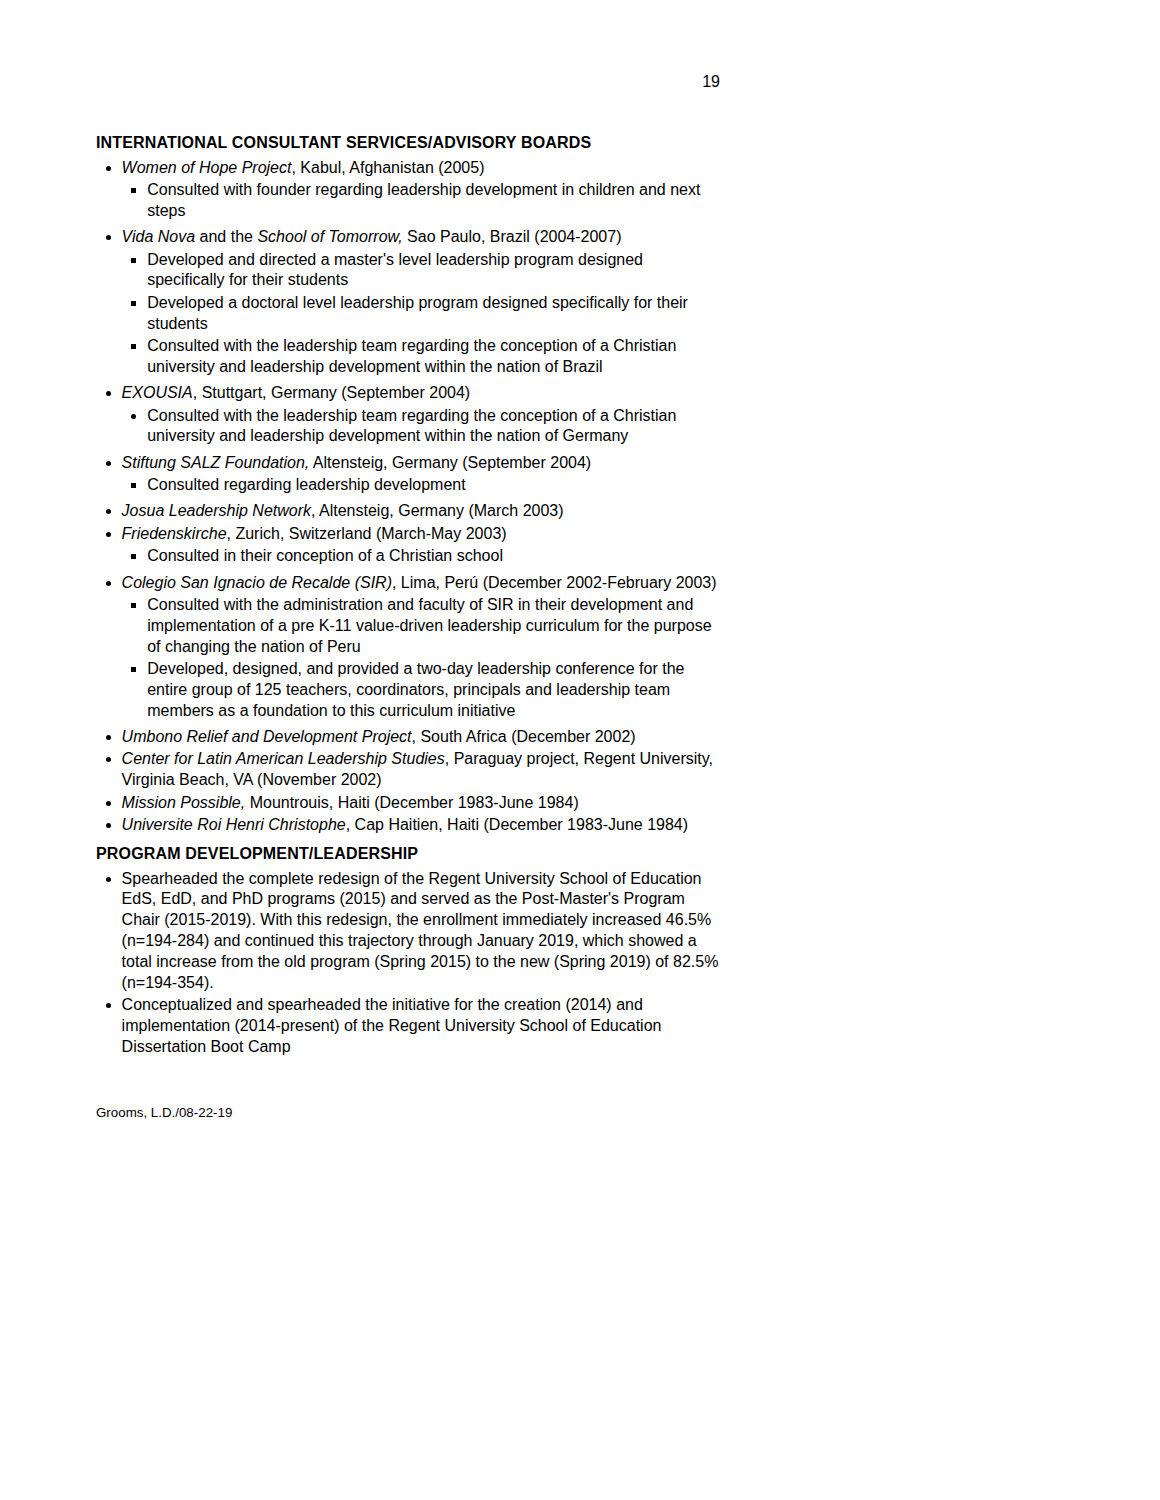19
INTERNATIONAL CONSULTANT SERVICES/ADVISORY BOARDS
Women of Hope Project, Kabul, Afghanistan (2005)
Consulted with founder regarding leadership development in children and next steps
Vida Nova and the School of Tomorrow, Sao Paulo, Brazil (2004-2007)
Developed and directed a master's level leadership program designed specifically for their students
Developed a doctoral level leadership program designed specifically for their students
Consulted with the leadership team regarding the conception of a Christian university and leadership development within the nation of Brazil
EXOUSIA, Stuttgart, Germany (September 2004)
Consulted with the leadership team regarding the conception of a Christian university and leadership development within the nation of Germany
Stiftung SALZ Foundation, Altensteig, Germany (September 2004)
Consulted regarding leadership development
Josua Leadership Network, Altensteig, Germany (March 2003)
Friedenskirche, Zurich, Switzerland (March-May 2003)
Consulted in their conception of a Christian school
Colegio San Ignacio de Recalde (SIR), Lima, Perú (December 2002-February 2003)
Consulted with the administration and faculty of SIR in their development and implementation of a pre K-11 value-driven leadership curriculum for the purpose of changing the nation of Peru
Developed, designed, and provided a two-day leadership conference for the entire group of 125 teachers, coordinators, principals and leadership team members as a foundation to this curriculum initiative
Umbono Relief and Development Project, South Africa (December 2002)
Center for Latin American Leadership Studies, Paraguay project, Regent University, Virginia Beach, VA (November 2002)
Mission Possible, Mountrouis, Haiti (December 1983-June 1984)
Universite Roi Henri Christophe, Cap Haitien, Haiti (December 1983-June 1984)
PROGRAM DEVELOPMENT/LEADERSHIP
Spearheaded the complete redesign of the Regent University School of Education EdS, EdD, and PhD programs (2015) and served as the Post-Master's Program Chair (2015-2019). With this redesign, the enrollment immediately increased 46.5% (n=194-284) and continued this trajectory through January 2019, which showed a total increase from the old program (Spring 2015) to the new (Spring 2019) of 82.5% (n=194-354).
Conceptualized and spearheaded the initiative for the creation (2014) and implementation (2014-present) of the Regent University School of Education Dissertation Boot Camp
Grooms, L.D./08-22-19